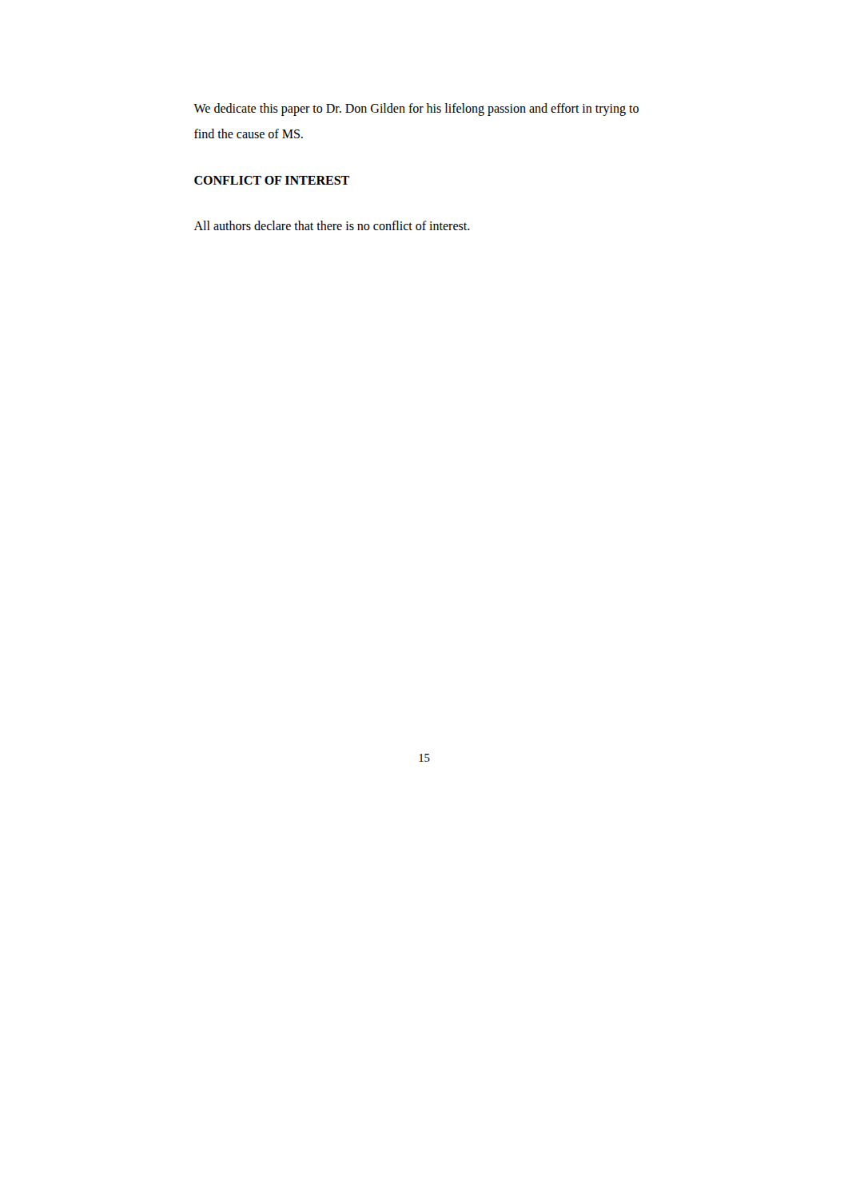We dedicate this paper to Dr. Don Gilden for his lifelong passion and effort in trying to find the cause of MS.
Conflict of Interest
All authors declare that there is no conflict of interest.
15